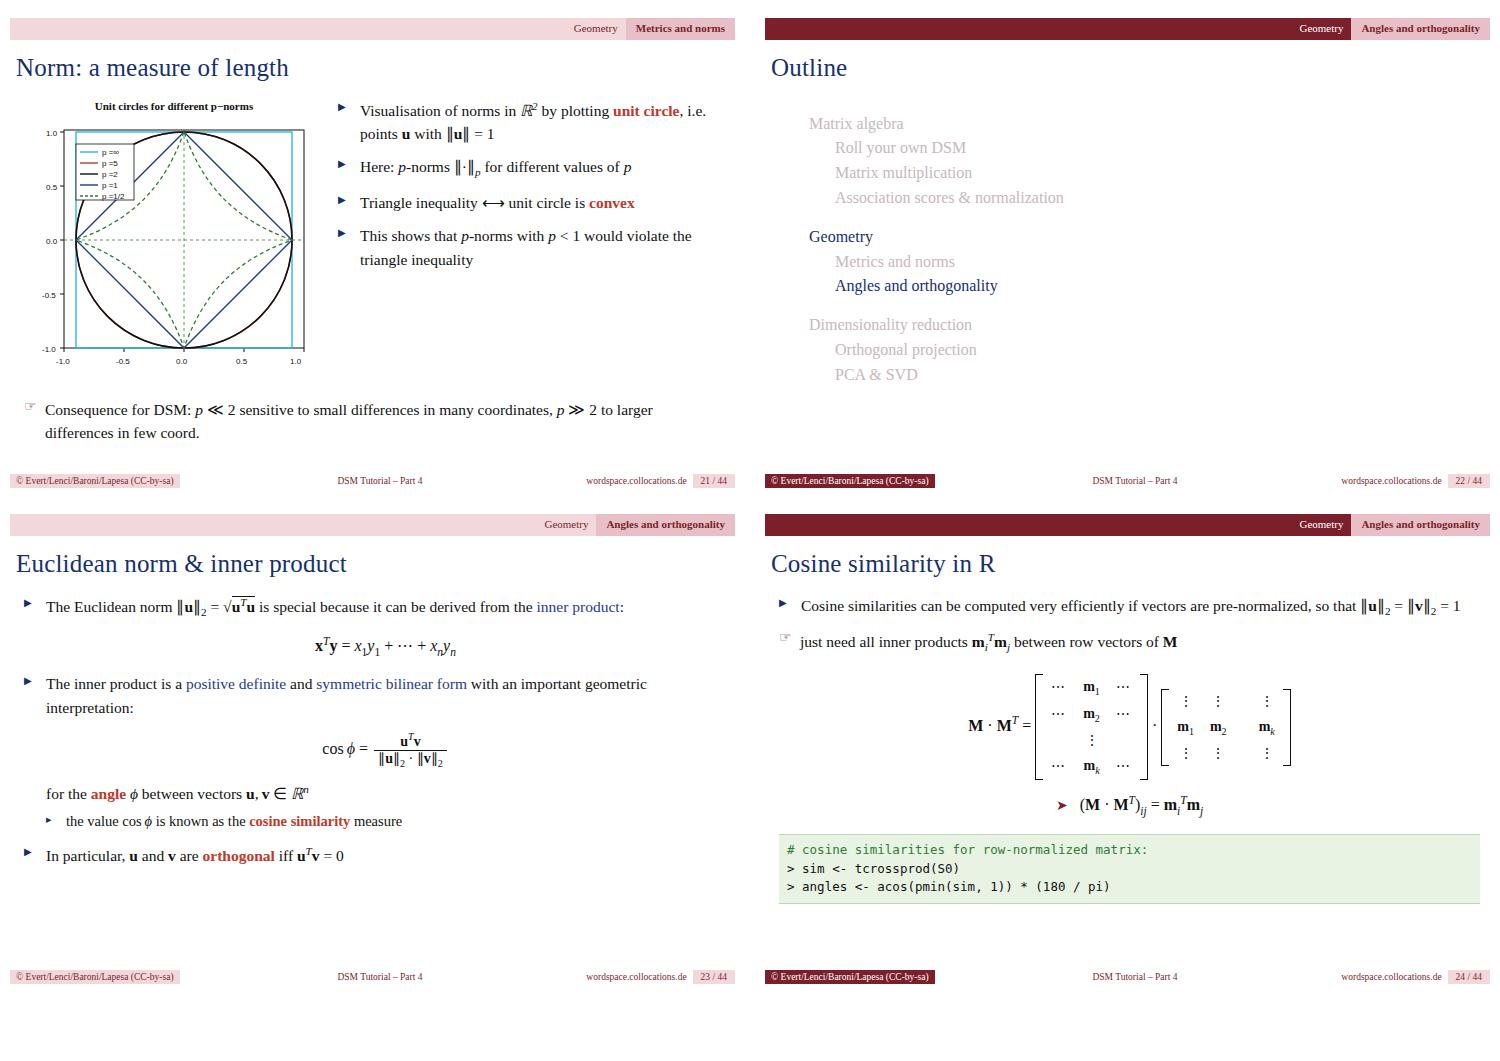Geometry
Metrics and norms
Norm: a measure of length
Unit circles for different p−norms
1.0 0.5 0.0 -0.5 -1.0 -1.0 -0.5 0.0 0.5 1.0 p =∞ p =5 p =2 p =1 p =1/2
Visualisation of norms in ℝ2 by plotting unit circle, i.e. points u with ∥u∥ = 1
Here: p-norms ∥·∥p for different values of p
Triangle inequality ⟷ unit circle is convex
This shows that p-norms with p < 1 would violate the triangle inequality
☞
Consequence for DSM: p ≪ 2 sensitive to small differences in many coordinates, p ≫ 2 to larger differences in few coord.
© Evert/Lenci/Baroni/Lapesa (CC-by-sa)
DSM Tutorial – Part 4
wordspace.collocations.de
21 / 44
Geometry
Angles and orthogonality
Outline
Matrix algebra
Roll your own DSM
Matrix multiplication
Association scores & normalization
Geometry
Metrics and norms
Angles and orthogonality
Dimensionality reduction
Orthogonal projection
PCA & SVD
© Evert/Lenci/Baroni/Lapesa (CC-by-sa)
DSM Tutorial – Part 4
wordspace.collocations.de
22 / 44
Geometry
Angles and orthogonality
Euclidean norm & inner product
The Euclidean norm ∥u∥2 = √uTu is special because it can be derived from the inner product:
xTy = x1y1 + ⋯ + xnyn
The inner product is a positive definite and symmetric bilinear form with an important geometric interpretation:
cos ϕ = uTv ∥u∥2 · ∥v∥2
for the angle ϕ between vectors u, v ∈ ℝn
the value cos ϕ is known as the cosine similarity measure
In particular, u and v are orthogonal iff uTv = 0
© Evert/Lenci/Baroni/Lapesa (CC-by-sa)
DSM Tutorial – Part 4
wordspace.collocations.de
23 / 44
Geometry
Angles and orthogonality
Cosine similarity in R
Cosine similarities can be computed very efficiently if vectors are pre-normalized, so that ∥u∥2 = ∥v∥2 = 1
☞
just need all inner products miTmj between row vectors of M
M · MT =
| ⋯ | m 1 | ⋯ |
| ⋯ | m 2 | ⋯ |
| | ⋮ | |
| ⋯ | m k | ⋯ |
·
| ⋮ | ⋮ | | ⋮ |
| m 1 | m 2 | | m k |
| ⋮ | ⋮ | | ⋮ |
➤ (M · MT)ij = miTmj
# cosine similarities for row-normalized matrix:
> sim <- tcrossprod(S0)
> angles <- acos(pmin(sim, 1)) * (180 / pi)
© Evert/Lenci/Baroni/Lapesa (CC-by-sa)
DSM Tutorial – Part 4
wordspace.collocations.de
24 / 44